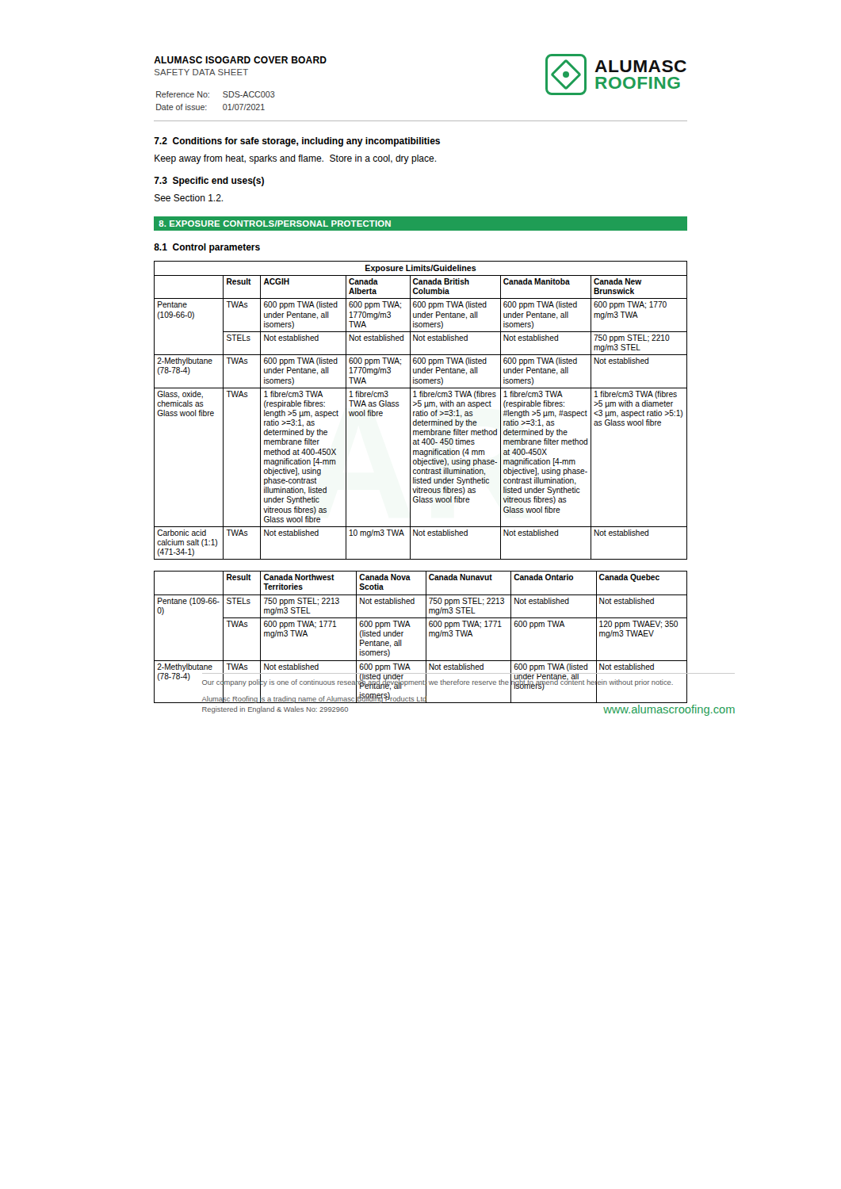AR
ALUMASC ISOGARD COVER BOARD
SAFETY DATA SHEET
| Reference No: | SDS-ACC003 |
| Date of issue: | 01/07/2021 |
ALUMASC
ROOFING
7.2 Conditions for safe storage, including any incompatibilities
Keep away from heat, sparks and flame. Store in a cool, dry place.
7.3 Specific end uses(s)
See Section 1.2.
8. EXPOSURE CONTROLS/PERSONAL PROTECTION
8.1 Control parameters
| Exposure Limits/Guidelines |
| | Result | ACGIH | Canada Alberta | Canada British Columbia | Canada Manitoba | Canada New Brunswick |
| Pentane (109-66-0) | TWAs | 600 ppm TWA (listed under Pentane, all isomers) | 600 ppm TWA; 1770mg/m3 TWA | 600 ppm TWA (listed under Pentane, all isomers) | 600 ppm TWA (listed under Pentane, all isomers) | 600 ppm TWA; 1770 mg/m3 TWA |
| STELs | Not established | Not established | Not established | Not established | 750 ppm STEL; 2210 mg/m3 STEL |
| 2-Methylbutane (78-78-4) | TWAs | 600 ppm TWA (listed under Pentane, all isomers) | 600 ppm TWA; 1770mg/m3 TWA | 600 ppm TWA (listed under Pentane, all isomers) | 600 ppm TWA (listed under Pentane, all isomers) | Not established |
| Glass, oxide, chemicals as Glass wool fibre | TWAs | 1 fibre/cm3 TWA (respirable fibres: length >5 µm, aspect ratio >=3:1, as determined by the membrane filter method at 400-450X magnification [4-mm objective], using phase-contrast illumination, listed under Synthetic vitreous fibres) as Glass wool fibre | 1 fibre/cm3 TWA as Glass wool fibre | 1 fibre/cm3 TWA (fibres >5 µm, with an aspect ratio of >=3:1, as determined by the membrane filter method at 400- 450 times magnification (4 mm objective), using phase-contrast illumination, listed under Synthetic vitreous fibres) as Glass wool fibre | 1 fibre/cm3 TWA (respirable fibres: #length >5 µm, #aspect ratio >=3:1, as determined by the membrane filter method at 400-450X magnification [4-mm objective], using phase-contrast illumination, listed under Synthetic vitreous fibres) as Glass wool fibre | 1 fibre/cm3 TWA (fibres >5 µm with a diameter <3 µm, aspect ratio >5:1) as Glass wool fibre |
| Carbonic acid calcium salt (1:1) (471-34-1) | TWAs | Not established | 10 mg/m3 TWA | Not established | Not established | Not established |
| | Result | Canada Northwest Territories | Canada Nova Scotia | Canada Nunavut | Canada Ontario | Canada Quebec |
| --- | --- | --- | --- | --- | --- | --- |
| Pentane (109-66-0) | STELs | 750 ppm STEL; 2213 mg/m3 STEL | Not established | 750 ppm STEL; 2213 mg/m3 STEL | Not established | Not established |
| TWAs | 600 ppm TWA; 1771 mg/m3 TWA | 600 ppm TWA (listed under Pentane, all isomers) | 600 ppm TWA; 1771 mg/m3 TWA | 600 ppm TWA | 120 ppm TWAEV; 350 mg/m3 TWAEV |
| 2-Methylbutane (78-78-4) | TWAs | Not established | 600 ppm TWA (listed under Pentane, all isomers) | Not established | 600 ppm TWA (listed under Pentane, all isomers) | Not established |
Our company policy is one of continuous research and development; we therefore reserve the right to amend content herein without prior notice.
Alumasc Roofing is a trading name of Alumasc Building Products Ltd
Registered in England & Wales No: 2992960
www.alumascroofing.com